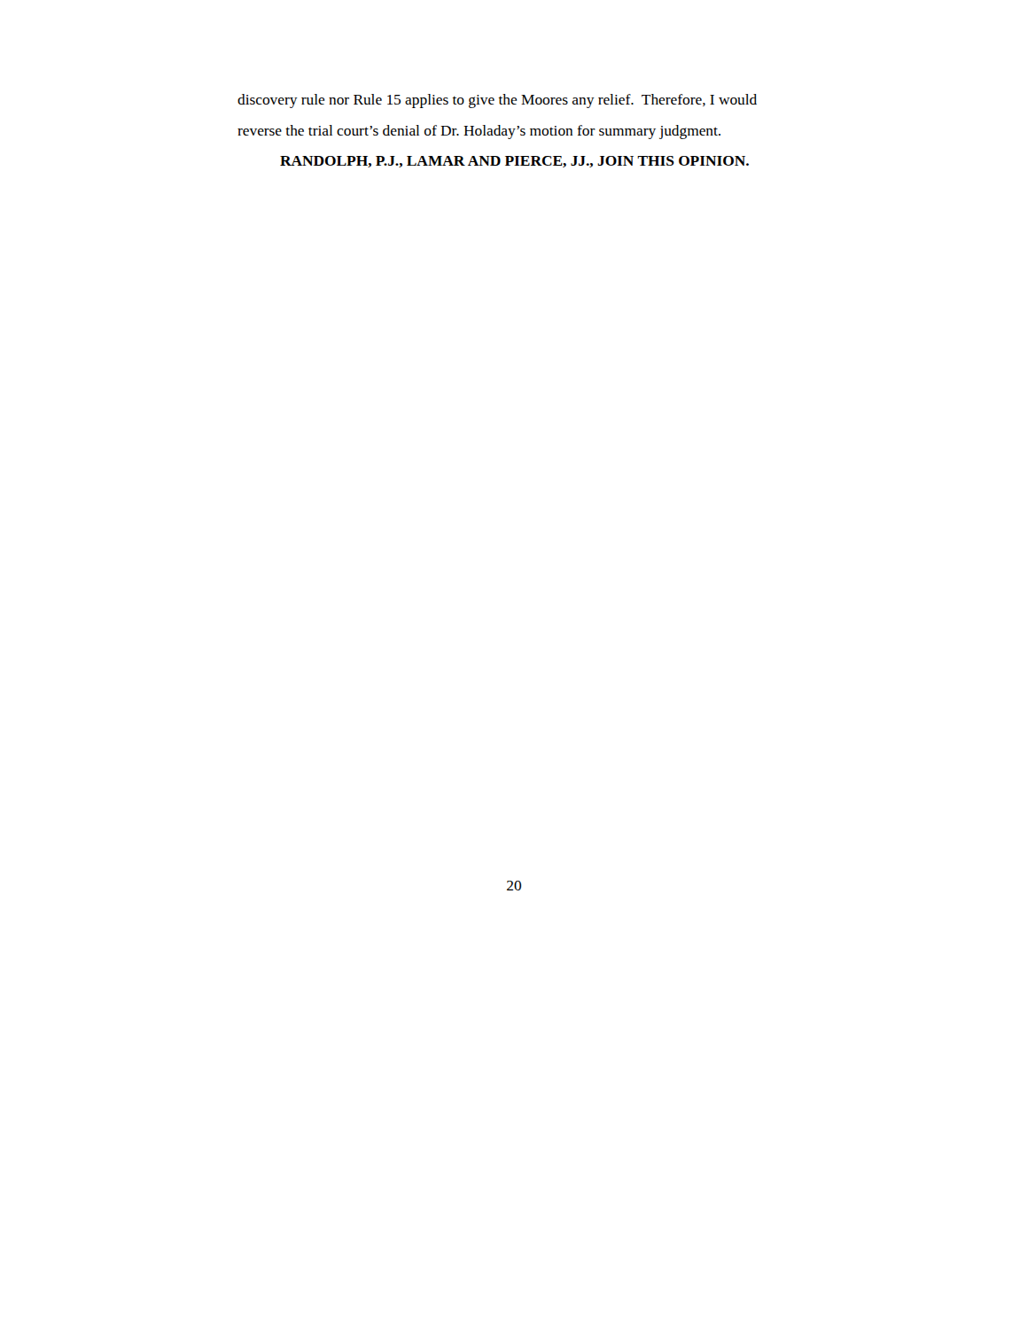discovery rule nor Rule 15 applies to give the Moores any relief. Therefore, I would reverse the trial court’s denial of Dr. Holaday’s motion for summary judgment.
RANDOLPH, P.J., LAMAR AND PIERCE, JJ., JOIN THIS OPINION.
20